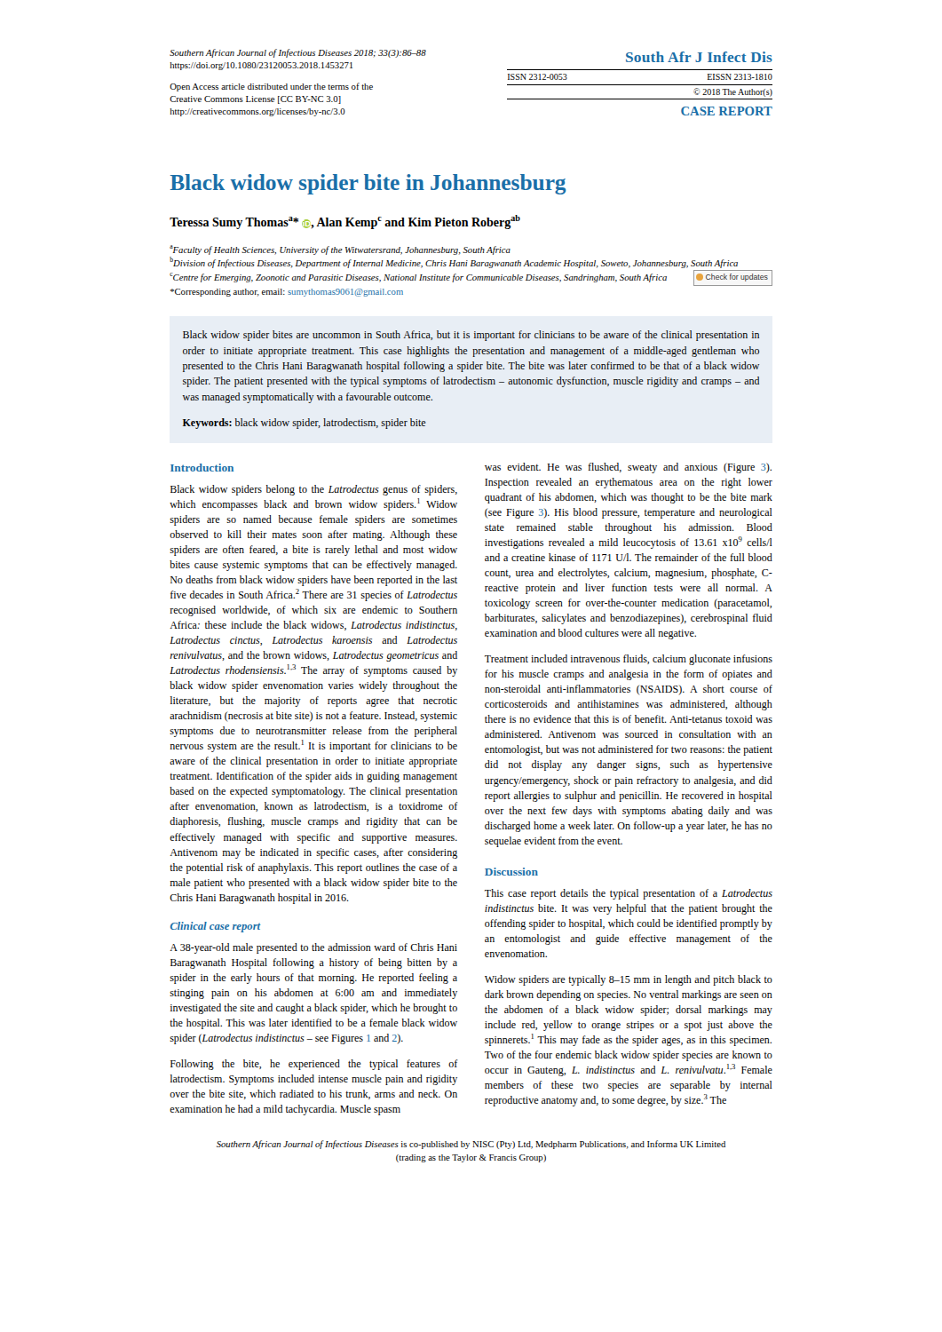Southern African Journal of Infectious Diseases 2018; 33(3):86–88
https://doi.org/10.1080/23120053.2018.1453271
Open Access article distributed under the terms of the
Creative Commons License [CC BY-NC 3.0]
http://creativecommons.org/licenses/by-nc/3.0
South Afr J Infect Dis
ISSN 2312-0053 EISSN 2313-1810
© 2018 The Author(s)
CASE REPORT
Black widow spider bite in Johannesburg
Teressa Sumy Thomasa* iD, Alan Kempc and Kim Pieton Robergab
aFaculty of Health Sciences, University of the Witwatersrand, Johannesburg, South Africa
bDivision of Infectious Diseases, Department of Internal Medicine, Chris Hani Baragwanath Academic Hospital, Soweto, Johannesburg, South Africa
cCentre for Emerging, Zoonotic and Parasitic Diseases, National Institute for Communicable Diseases, Sandringham, South Africa
*Corresponding author, email: sumythomas9061@gmail.com Check for updates
Black widow spider bites are uncommon in South Africa, but it is important for clinicians to be aware of the clinical presentation in order to initiate appropriate treatment. This case highlights the presentation and management of a middle-aged gentleman who presented to the Chris Hani Baragwanath hospital following a spider bite. The bite was later confirmed to be that of a black widow spider. The patient presented with the typical symptoms of latrodectism – autonomic dysfunction, muscle rigidity and cramps – and was managed symptomatically with a favourable outcome.
Keywords: black widow spider, latrodectism, spider bite
Introduction
Black widow spiders belong to the Latrodectus genus of spiders, which encompasses black and brown widow spiders.1 Widow spiders are so named because female spiders are sometimes observed to kill their mates soon after mating. Although these spiders are often feared, a bite is rarely lethal and most widow bites cause systemic symptoms that can be effectively managed. No deaths from black widow spiders have been reported in the last five decades in South Africa.2 There are 31 species of Latrodectus recognised worldwide, of which six are endemic to Southern Africa: these include the black widows, Latrodectus indistinctus, Latrodectus cinctus, Latrodectus karoensis and Latrodectus renivulvatus, and the brown widows, Latrodectus geometricus and Latrodectus rhodensiensis.1,3 The array of symptoms caused by black widow spider envenomation varies widely throughout the literature, but the majority of reports agree that necrotic arachnidism (necrosis at bite site) is not a feature. Instead, systemic symptoms due to neurotransmitter release from the peripheral nervous system are the result.1 It is important for clinicians to be aware of the clinical presentation in order to initiate appropriate treatment. Identification of the spider aids in guiding management based on the expected symptomatology. The clinical presentation after envenomation, known as latrodectism, is a toxidrome of diaphoresis, flushing, muscle cramps and rigidity that can be effectively managed with specific and supportive measures. Antivenom may be indicated in specific cases, after considering the potential risk of anaphylaxis. This report outlines the case of a male patient who presented with a black widow spider bite to the Chris Hani Baragwanath hospital in 2016.
Clinical case report
A 38-year-old male presented to the admission ward of Chris Hani Baragwanath Hospital following a history of being bitten by a spider in the early hours of that morning. He reported feeling a stinging pain on his abdomen at 6:00 am and immediately investigated the site and caught a black spider, which he brought to the hospital. This was later identified to be a female black widow spider (Latrodectus indistinctus – see Figures 1 and 2).
Following the bite, he experienced the typical features of latrodectism. Symptoms included intense muscle pain and rigidity over the bite site, which radiated to his trunk, arms and neck. On examination he had a mild tachycardia. Muscle spasm
was evident. He was flushed, sweaty and anxious (Figure 3). Inspection revealed an erythematous area on the right lower quadrant of his abdomen, which was thought to be the bite mark (see Figure 3). His blood pressure, temperature and neurological state remained stable throughout his admission. Blood investigations revealed a mild leucocytosis of 13.61 x109 cells/l and a creatine kinase of 1171 U/l. The remainder of the full blood count, urea and electrolytes, calcium, magnesium, phosphate, C-reactive protein and liver function tests were all normal. A toxicology screen for over-the-counter medication (paracetamol, barbiturates, salicylates and benzodiazepines), cerebrospinal fluid examination and blood cultures were all negative.
Treatment included intravenous fluids, calcium gluconate infusions for his muscle cramps and analgesia in the form of opiates and non-steroidal anti-inflammatories (NSAIDS). A short course of corticosteroids and antihistamines was administered, although there is no evidence that this is of benefit. Anti-tetanus toxoid was administered. Antivenom was sourced in consultation with an entomologist, but was not administered for two reasons: the patient did not display any danger signs, such as hypertensive urgency/emergency, shock or pain refractory to analgesia, and did report allergies to sulphur and penicillin. He recovered in hospital over the next few days with symptoms abating daily and was discharged home a week later. On follow-up a year later, he has no sequelae evident from the event.
Discussion
This case report details the typical presentation of a Latrodectus indistinctus bite. It was very helpful that the patient brought the offending spider to hospital, which could be identified promptly by an entomologist and guide effective management of the envenomation.
Widow spiders are typically 8–15 mm in length and pitch black to dark brown depending on species. No ventral markings are seen on the abdomen of a black widow spider; dorsal markings may include red, yellow to orange stripes or a spot just above the spinnerets.1 This may fade as the spider ages, as in this specimen. Two of the four endemic black widow spider species are known to occur in Gauteng, L. indistinctus and L. renivulvatu.1,3 Female members of these two species are separable by internal reproductive anatomy and, to some degree, by size.3 The
Southern African Journal of Infectious Diseases is co-published by NISC (Pty) Ltd, Medpharm Publications, and Informa UK Limited
(trading as the Taylor & Francis Group)